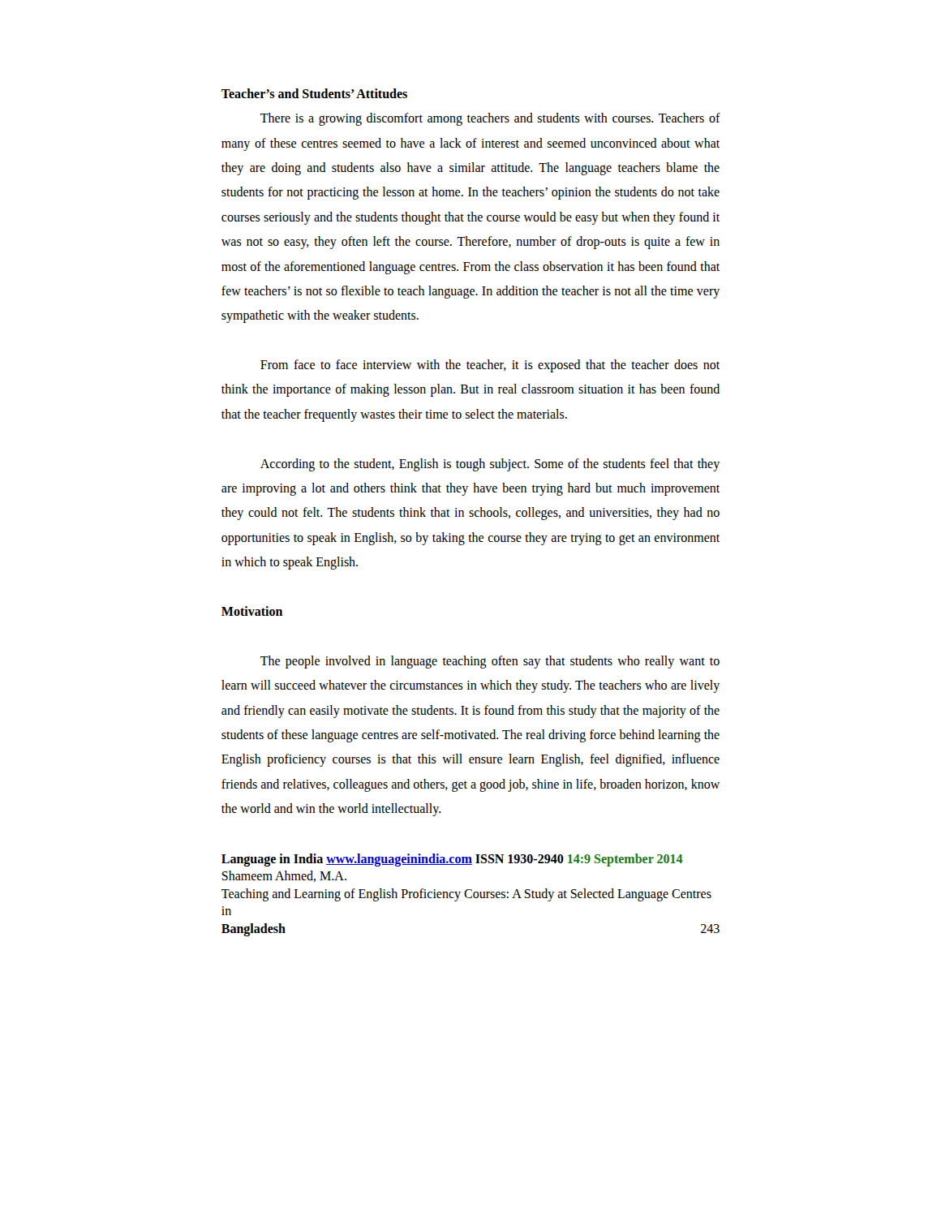Teacher’s and Students’ Attitudes
There is a growing discomfort among teachers and students with courses. Teachers of many of these centres seemed to have a lack of interest and seemed unconvinced about what they are doing and students also have a similar attitude. The language teachers blame the students for not practicing the lesson at home. In the teachers’ opinion the students do not take courses seriously and the students thought that the course would be easy but when they found it was not so easy, they often left the course. Therefore, number of drop-outs is quite a few in most of the aforementioned language centres. From the class observation it has been found that few teachers’ is not so flexible to teach language. In addition the teacher is not all the time very sympathetic with the weaker students.
From face to face interview with the teacher, it is exposed that the teacher does not think the importance of making lesson plan. But in real classroom situation it has been found that the teacher frequently wastes their time to select the materials.
According to the student, English is tough subject. Some of the students feel that they are improving a lot and others think that they have been trying hard but much improvement they could not felt. The students think that in schools, colleges, and universities, they had no opportunities to speak in English, so by taking the course they are trying to get an environment in which to speak English.
Motivation
The people involved in language teaching often say that students who really want to learn will succeed whatever the circumstances in which they study. The teachers who are lively and friendly can easily motivate the students. It is found from this study that the majority of the students of these language centres are self-motivated. The real driving force behind learning the English proficiency courses is that this will ensure learn English, feel dignified, influence friends and relatives, colleagues and others, get a good job, shine in life, broaden horizon, know the world and win the world intellectually.
Language in India www.languageinindia.com ISSN 1930-2940 14:9 September 2014
Shameem Ahmed, M.A.
Teaching and Learning of English Proficiency Courses: A Study at Selected Language Centres in
Bangladesh 243